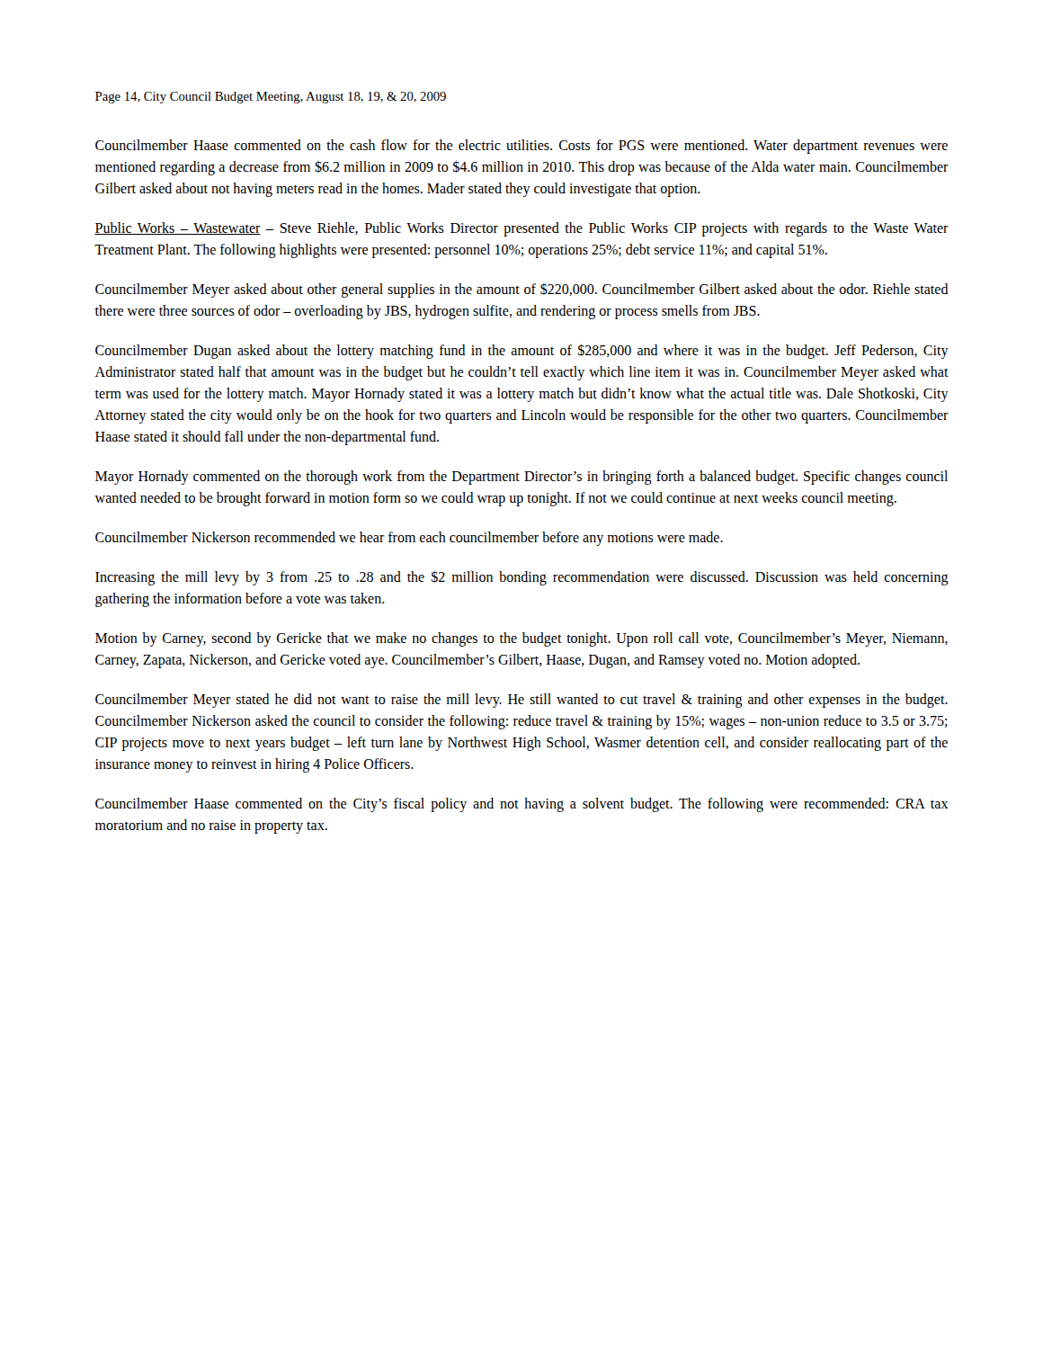Page 14, City Council Budget Meeting, August 18, 19, & 20, 2009
Councilmember Haase commented on the cash flow for the electric utilities. Costs for PGS were mentioned. Water department revenues were mentioned regarding a decrease from $6.2 million in 2009 to $4.6 million in 2010. This drop was because of the Alda water main. Councilmember Gilbert asked about not having meters read in the homes. Mader stated they could investigate that option.
Public Works – Wastewater – Steve Riehle, Public Works Director presented the Public Works CIP projects with regards to the Waste Water Treatment Plant. The following highlights were presented: personnel 10%; operations 25%; debt service 11%; and capital 51%.
Councilmember Meyer asked about other general supplies in the amount of $220,000. Councilmember Gilbert asked about the odor. Riehle stated there were three sources of odor – overloading by JBS, hydrogen sulfite, and rendering or process smells from JBS.
Councilmember Dugan asked about the lottery matching fund in the amount of $285,000 and where it was in the budget. Jeff Pederson, City Administrator stated half that amount was in the budget but he couldn’t tell exactly which line item it was in. Councilmember Meyer asked what term was used for the lottery match. Mayor Hornady stated it was a lottery match but didn’t know what the actual title was. Dale Shotkoski, City Attorney stated the city would only be on the hook for two quarters and Lincoln would be responsible for the other two quarters. Councilmember Haase stated it should fall under the non-departmental fund.
Mayor Hornady commented on the thorough work from the Department Director’s in bringing forth a balanced budget. Specific changes council wanted needed to be brought forward in motion form so we could wrap up tonight. If not we could continue at next weeks council meeting.
Councilmember Nickerson recommended we hear from each councilmember before any motions were made.
Increasing the mill levy by 3 from .25 to .28 and the $2 million bonding recommendation were discussed. Discussion was held concerning gathering the information before a vote was taken.
Motion by Carney, second by Gericke that we make no changes to the budget tonight. Upon roll call vote, Councilmember’s Meyer, Niemann, Carney, Zapata, Nickerson, and Gericke voted aye. Councilmember’s Gilbert, Haase, Dugan, and Ramsey voted no. Motion adopted.
Councilmember Meyer stated he did not want to raise the mill levy. He still wanted to cut travel & training and other expenses in the budget. Councilmember Nickerson asked the council to consider the following: reduce travel & training by 15%; wages – non-union reduce to 3.5 or 3.75; CIP projects move to next years budget – left turn lane by Northwest High School, Wasmer detention cell, and consider reallocating part of the insurance money to reinvest in hiring 4 Police Officers.
Councilmember Haase commented on the City’s fiscal policy and not having a solvent budget. The following were recommended: CRA tax moratorium and no raise in property tax.